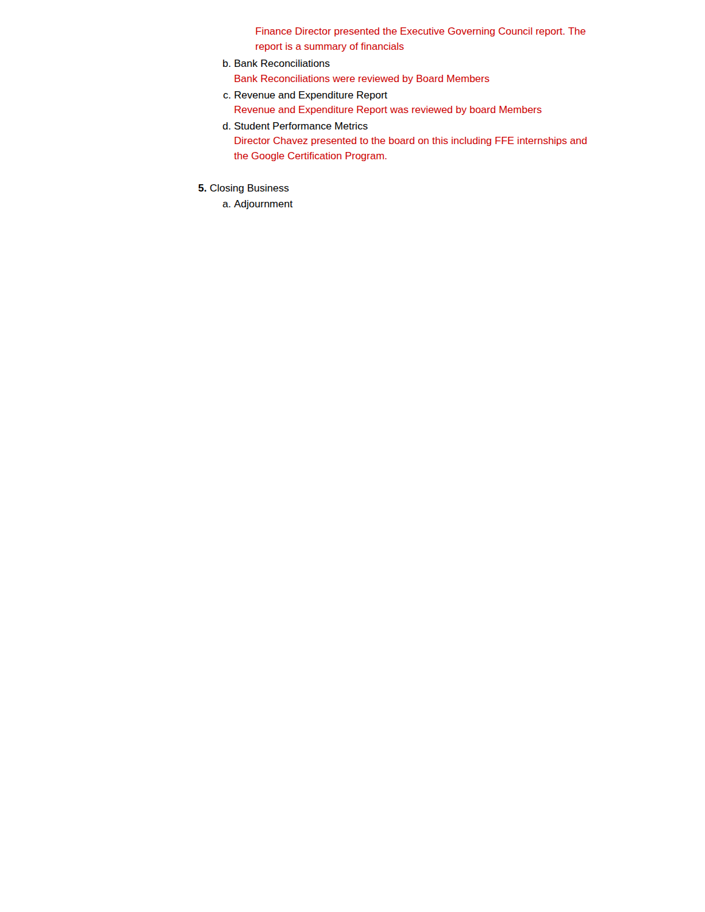Finance Director presented the Executive Governing Council report. The report is a summary of financials
Bank Reconciliations
Bank Reconciliations were reviewed by Board Members
Revenue and Expenditure Report
Revenue and Expenditure Report was reviewed by board Members
Student Performance Metrics
Director Chavez presented to the board on this including FFE internships and the Google Certification Program.
Closing Business
Adjournment